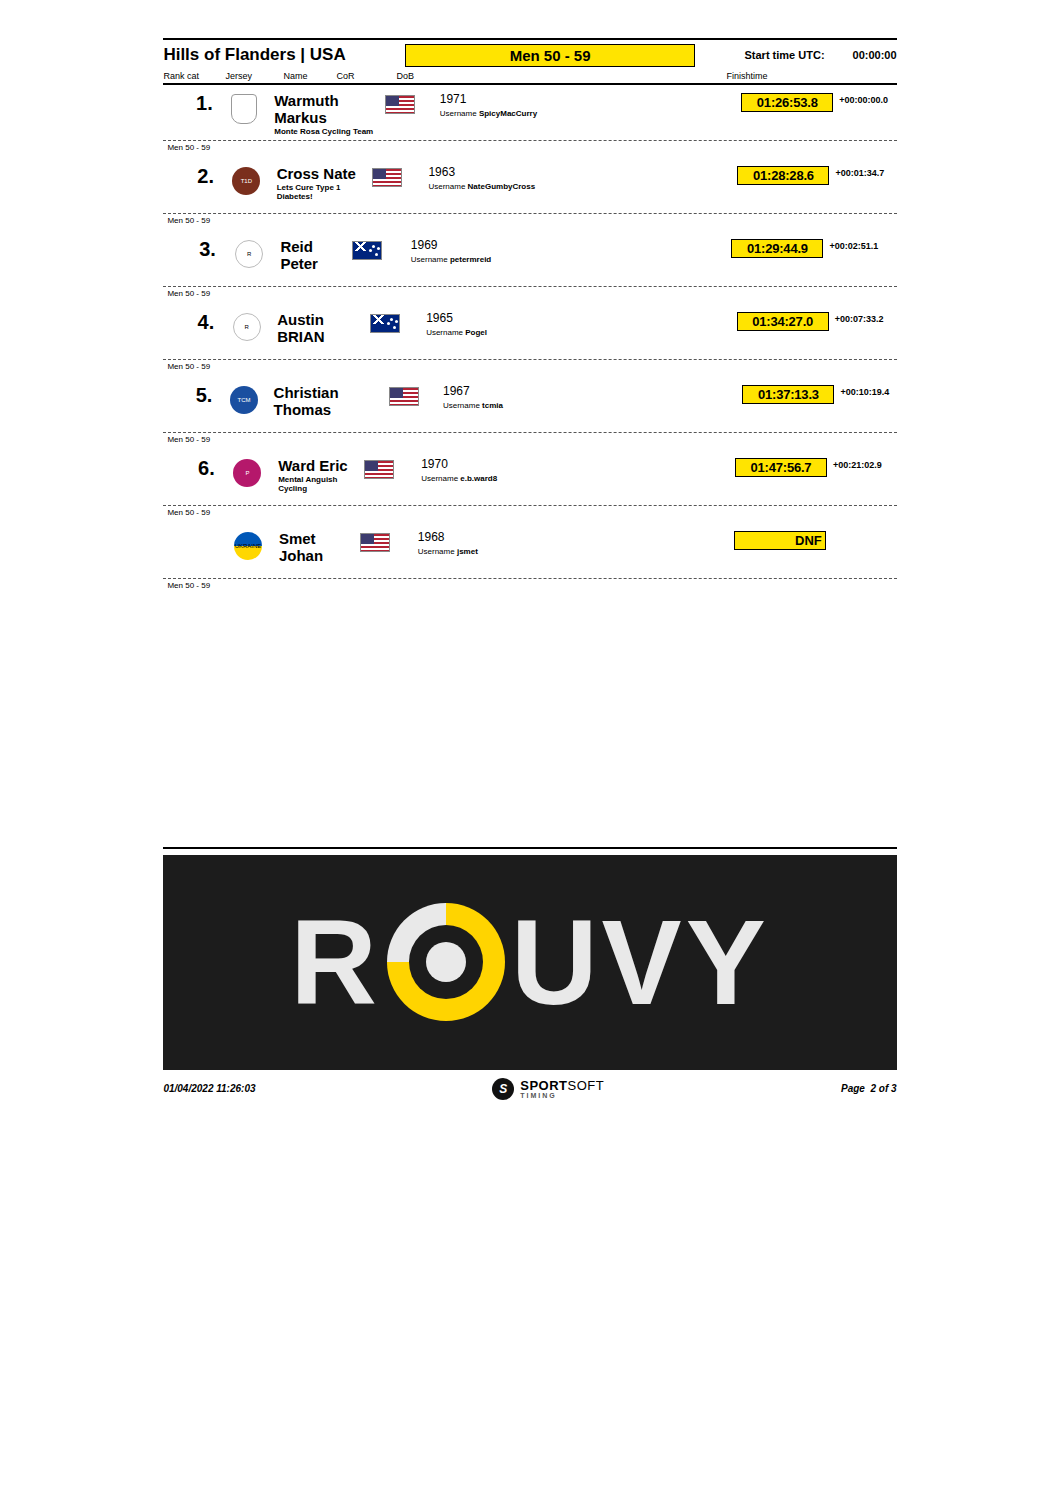Hills of Flanders | USA
Men 50 - 59
Start time UTC: 00:00:00
Rank cat
Jersey
Name
CoR
DoB
Finishtime
1.
Warmuth Markus
Monte Rosa Cycling Team
1971
Username SpicyMacCurry
01:26:53.8
+00:00:00.0
Men 50 - 59
2.
T1D
Cross Nate
Lets Cure Type 1 Diabetes!
1963
Username NateGumbyCross
01:28:28.6
+00:01:34.7
Men 50 - 59
3.
R
Reid Peter
1969
Username petermreid
01:29:44.9
+00:02:51.1
Men 50 - 59
4.
R
Austin BRIAN
1965
Username Pogel
01:34:27.0
+00:07:33.2
Men 50 - 59
5.
TCM
Christian Thomas
1967
Username tcmia
01:37:13.3
+00:10:19.4
Men 50 - 59
6.
P
Ward Eric
Mental Anguish Cycling
1970
Username e.b.ward8
01:47:56.7
+00:21:02.9
Men 50 - 59
UKRAINE
Smet Johan
1968
Username jsmet
DNF
Men 50 - 59
R UVY
01/04/2022 11:26:03
S
SPORTSOFT
TIMING
Page 2 of 3